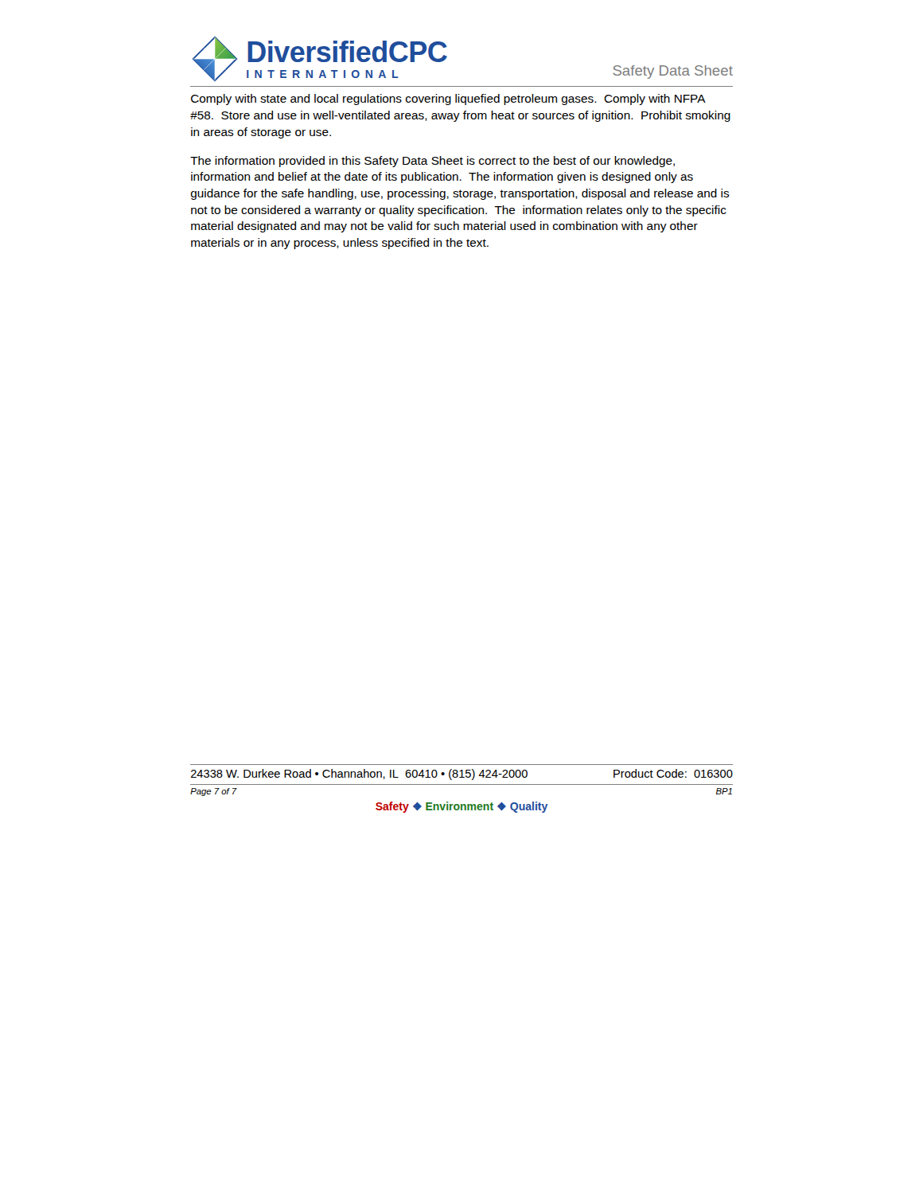Diversified CPC
INTERNATIONAL
Safety Data Sheet
Comply with state and local regulations covering liquefied petroleum gases. Comply with NFPA #58. Store and use in well-ventilated areas, away from heat or sources of ignition. Prohibit smoking in areas of storage or use.
The information provided in this Safety Data Sheet is correct to the best of our knowledge, information and belief at the date of its publication. The information given is designed only as guidance for the safe handling, use, processing, storage, transportation, disposal and release and is not to be considered a warranty or quality specification. The information relates only to the specific material designated and may not be valid for such material used in combination with any other materials or in any process, unless specified in the text.
24338 W. Durkee Road • Channahon, IL 60410 • (815) 424-2000 Product Code: 016300
Page 7 of 7 BP1
Safety ❖ Environment ❖ Quality